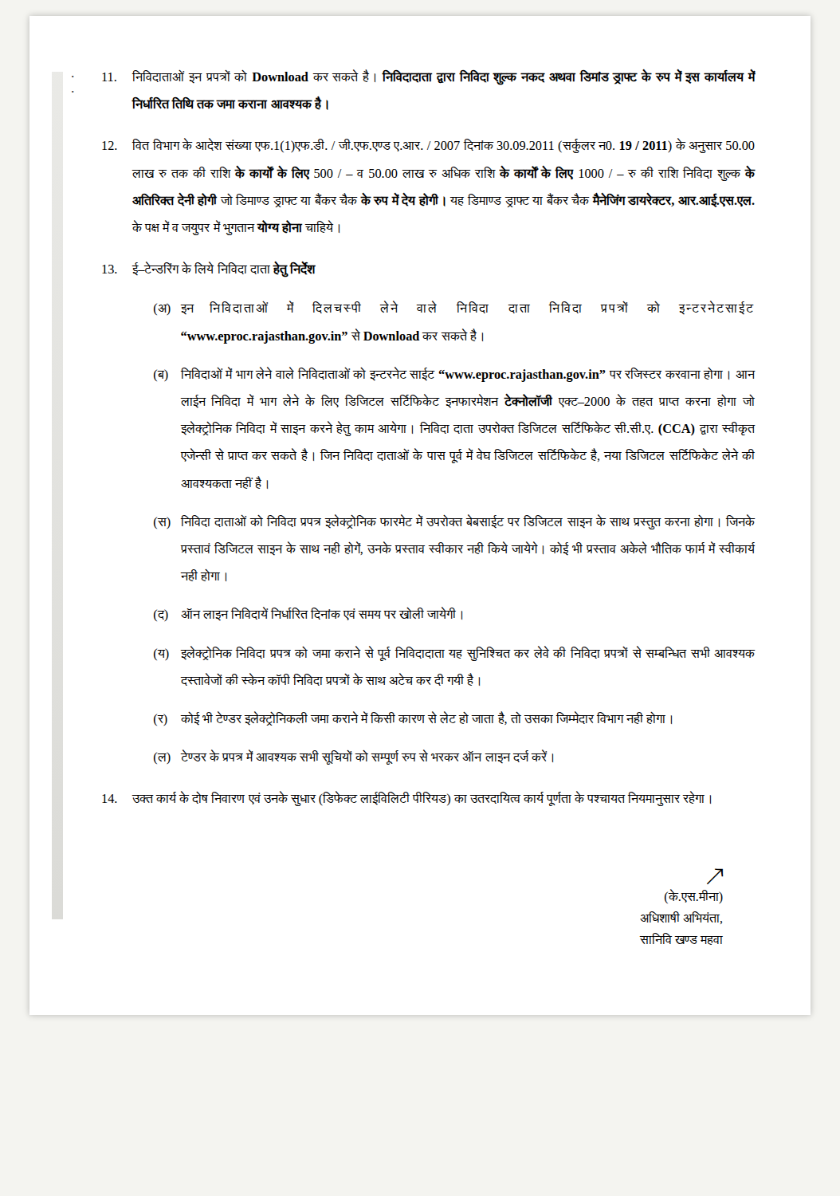.
.
11. निविदाताओं इन प्रपत्रों को Download कर सकते है। निविदादाता द्वारा निविदा शुल्क नकद अथवा डिमांड ड्राफ्ट के रुप में इस कार्यालय में निर्धारित तिथि तक जमा कराना आवश्यक है।
12. वित विभाग के आदेश संख्या एफ.1(1)एफ.डी. / जी.एफ.एण्ड ए.आर. / 2007 दिनांक 30.09.2011 (सर्कुलर न0. 19 / 2011) के अनुसार 50.00 लाख रु तक की राशि के कार्यों के लिए 500 / – व 50.00 लाख रु अधिक राशि के कार्यों के लिए 1000 / – रु की राशि निविदा शुल्क के अतिरिक्त देनी होगी जो डिमाण्ड ड्राफ्ट या बैंकर चैक के रुप में देय होगी। यह डिमाण्ड ड्राफ्ट या बैंकर चैक मैनेजिंग डायरेक्टर, आर.आई.एस.एल. के पक्ष में व जयुपर में भुगतान योग्य होना चाहिये।
13. ई–टेन्डरिंग के लिये निविदा दाता हेतु निर्देश
(अ) इन निविदाताओं में दिलचस्पी लेने वाले निविदा दाता निविदा प्रपत्रों को इन्टरनेटसाईट “www.eproc.rajasthan.gov.in” से Download कर सकते है।
(ब) निविदाओं में भाग लेने वाले निविदाताओं को इन्टरनेट साईट “www.eproc.rajasthan.gov.in” पर रजिस्टर करवाना होगा। आन लाईन निविदा में भाग लेने के लिए डिजिटल सर्टिफिकेट इनफारमेशन टेक्नोलॉजी एक्ट–2000 के तहत प्राप्त करना होगा जो इलेक्ट्रोनिक निविदा में साइन करने हेतु काम आयेगा। निविदा दाता उपरोक्त डिजिटल सर्टिफिकेट सी.सी.ए. (CCA) द्वारा स्वीकृत एजेन्सी से प्राप्त कर सकते है। जिन निविदा दाताओं के पास पूर्व में वेघ डिजिटल सर्टिफिकेट है, नया डिजिटल सर्टिफिकेट लेने की आवश्यकता नहीं है।
(स) निविदा दाताओं को निविदा प्रपत्र इलेक्ट्रोनिक फारमेट में उपरोक्त बेबसाईट पर डिजिटल साइन के साथ प्रस्तुत करना होगा। जिनके प्रस्तावं डिजिटल साइन के साथ नही होगें, उनके प्रस्ताव स्वीकार नही किये जायेगे। कोई भी प्रस्ताव अकेले भौतिक फार्म में स्वीकार्य नही होगा।
(द) ऑन लाइन निविदायें निर्धारित दिनांक एवं समय पर खोली जायेगी।
(य) इलेक्ट्रोनिक निविदा प्रपत्र को जमा कराने से पूर्व निविदादाता यह सुनिश्चित कर लेवे की निविदा प्रपत्रों से सम्बन्धित सभी आवश्यक दस्तावेजों की स्केन कॉपी निविदा प्रपत्रों के साथ अटेच कर दी गयी है।
(र) कोई भी टेण्डर इलेक्ट्रोनिकली जमा कराने में किसी कारण से लेट हो जाता है, तो उसका जिम्मेदार विभाग नही होगा।
(ल) टेण्डर के प्रपत्र में आवश्यक सभी सूचियों को सम्पूर्ण रुप से भरकर ऑन लाइन दर्ज करें।
14. उक्त कार्य के दोष निवारण एवं उनके सुधार (डिफेक्ट लाईविलिटी पीरियड) का उतरदायित्व कार्य पूर्णता के पश्चायत नियमानुसार रहेगा।
↗
(के.एस.मीना)
अधिशाषी अभियंता,
सानिवि खण्ड महवा